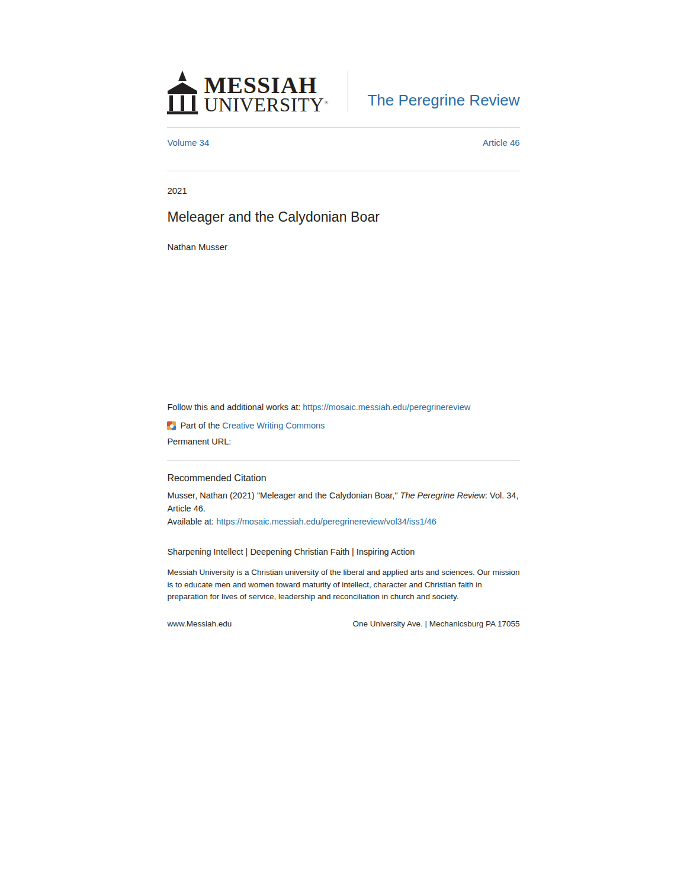MESSIAH UNIVERSITY®
The Peregrine Review
Volume 34
Article 46
2021
Meleager and the Calydonian Boar
Nathan Musser
Follow this and additional works at: https://mosaic.messiah.edu/peregrinereview
Part of the Creative Writing Commons
Permanent URL:
Recommended Citation
Musser, Nathan (2021) "Meleager and the Calydonian Boar," The Peregrine Review: Vol. 34, Article 46.
Available at: https://mosaic.messiah.edu/peregrinereview/vol34/iss1/46
Sharpening Intellect | Deepening Christian Faith | Inspiring Action
Messiah University is a Christian university of the liberal and applied arts and sciences. Our mission is to educate men and women toward maturity of intellect, character and Christian faith in preparation for lives of service, leadership and reconciliation in church and society.
www.Messiah.edu
One University Ave. | Mechanicsburg PA 17055